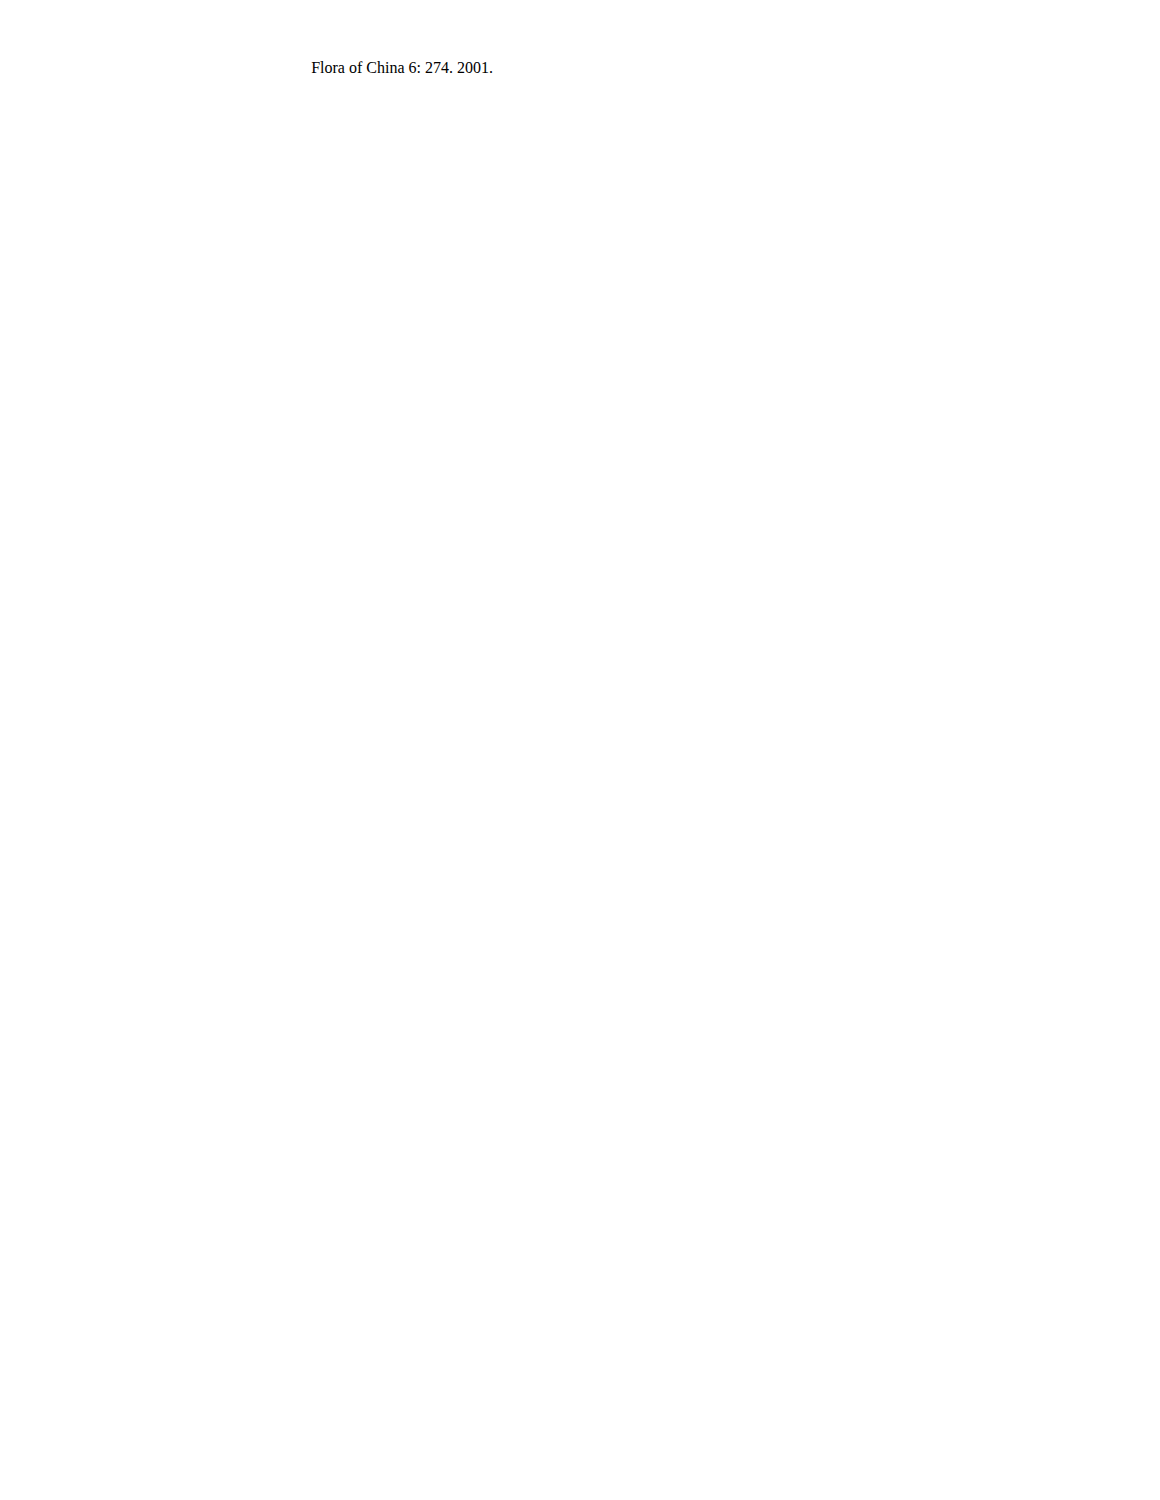Flora of China 6: 274. 2001.